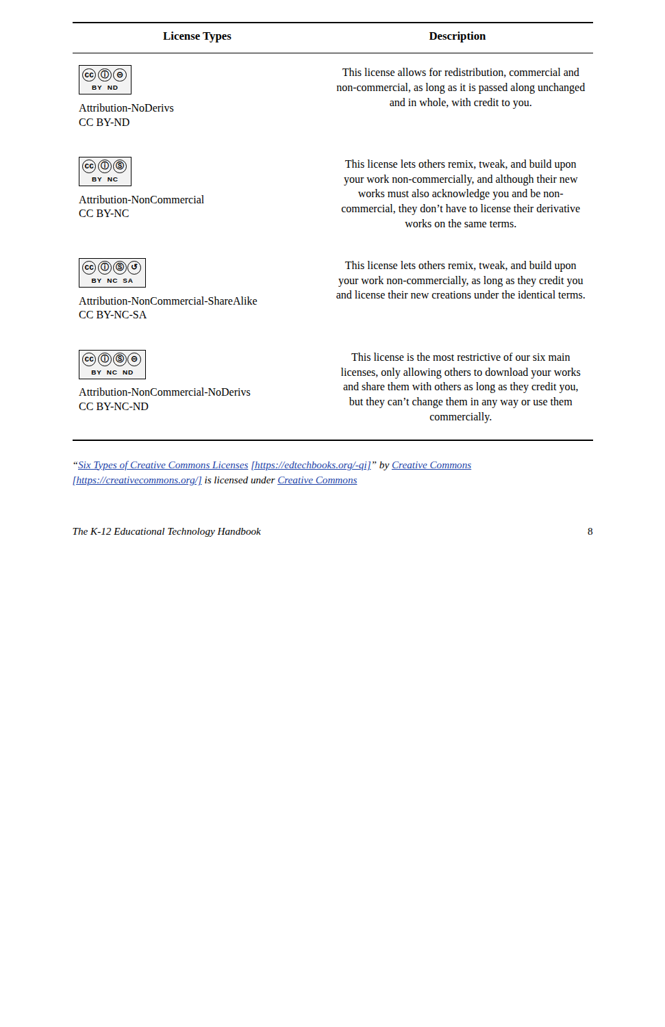| License Types | Description |
| --- | --- |
| cc ⓘ ⊝ BY ND Attribution-NoDerivs CC BY-ND | This license allows for redistribution, commercial and non-commercial, as long as it is passed along unchanged and in whole, with credit to you. |
| cc ⓘ Ⓢ BY NC Attribution-NonCommercial CC BY-NC | This license lets others remix, tweak, and build upon your work non-commercially, and although their new works must also acknowledge you and be non-commercial, they don’t have to license their derivative works on the same terms. |
| cc ⓘ Ⓢ ↺ BY NC SA Attribution-NonCommercial-ShareAlike CC BY-NC-SA | This license lets others remix, tweak, and build upon your work non-commercially, as long as they credit you and license their new creations under the identical terms. |
| cc ⓘ Ⓢ ⊝ BY NC ND Attribution-NonCommercial-NoDerivs CC BY-NC-ND | This license is the most restrictive of our six main licenses, only allowing others to download your works and share them with others as long as they credit you, but they can’t change them in any way or use them commercially. |
“Six Types of Creative Commons Licenses [https://edtechbooks.org/-qi]” by Creative Commons [https://creativecommons.org/] is licensed under Creative Commons
The K-12 Educational Technology Handbook 8